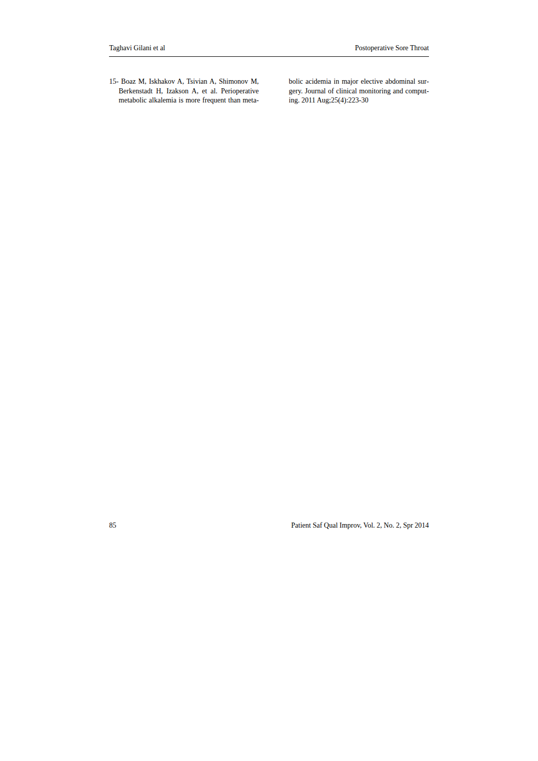Taghavi Gilani et al Postoperative Sore Throat
15- Boaz M, Iskhakov A, Tsivian A, Shimonov M, Berkenstadt H, Izakson A, et al. Perioperative metabolic alkalemia is more frequent than metabolic acidemia in major elective abdominal surgery. Journal of clinical monitoring and computing. 2011 Aug;25(4):223-30
85 Patient Saf Qual Improv, Vol. 2, No. 2, Spr 2014